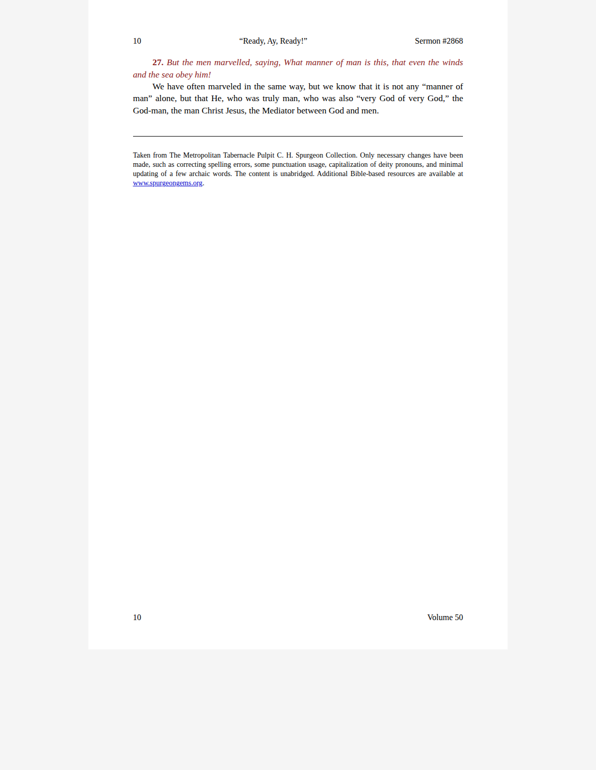10
“Ready, Ay, Ready!”
Sermon #2868
27. But the men marvelled, saying, What manner of man is this, that even the winds and the sea obey him!
We have often marveled in the same way, but we know that it is not any “manner of man” alone, but that He, who was truly man, who was also “very God of very God,” the God-man, the man Christ Jesus, the Mediator between God and men.
Taken from The Metropolitan Tabernacle Pulpit C. H. Spurgeon Collection. Only necessary changes have been made, such as correcting spelling errors, some punctuation usage, capitalization of deity pronouns, and minimal updating of a few archaic words. The content is unabridged. Additional Bible-based resources are available at www.spurgeongems.org.
10
Volume 50